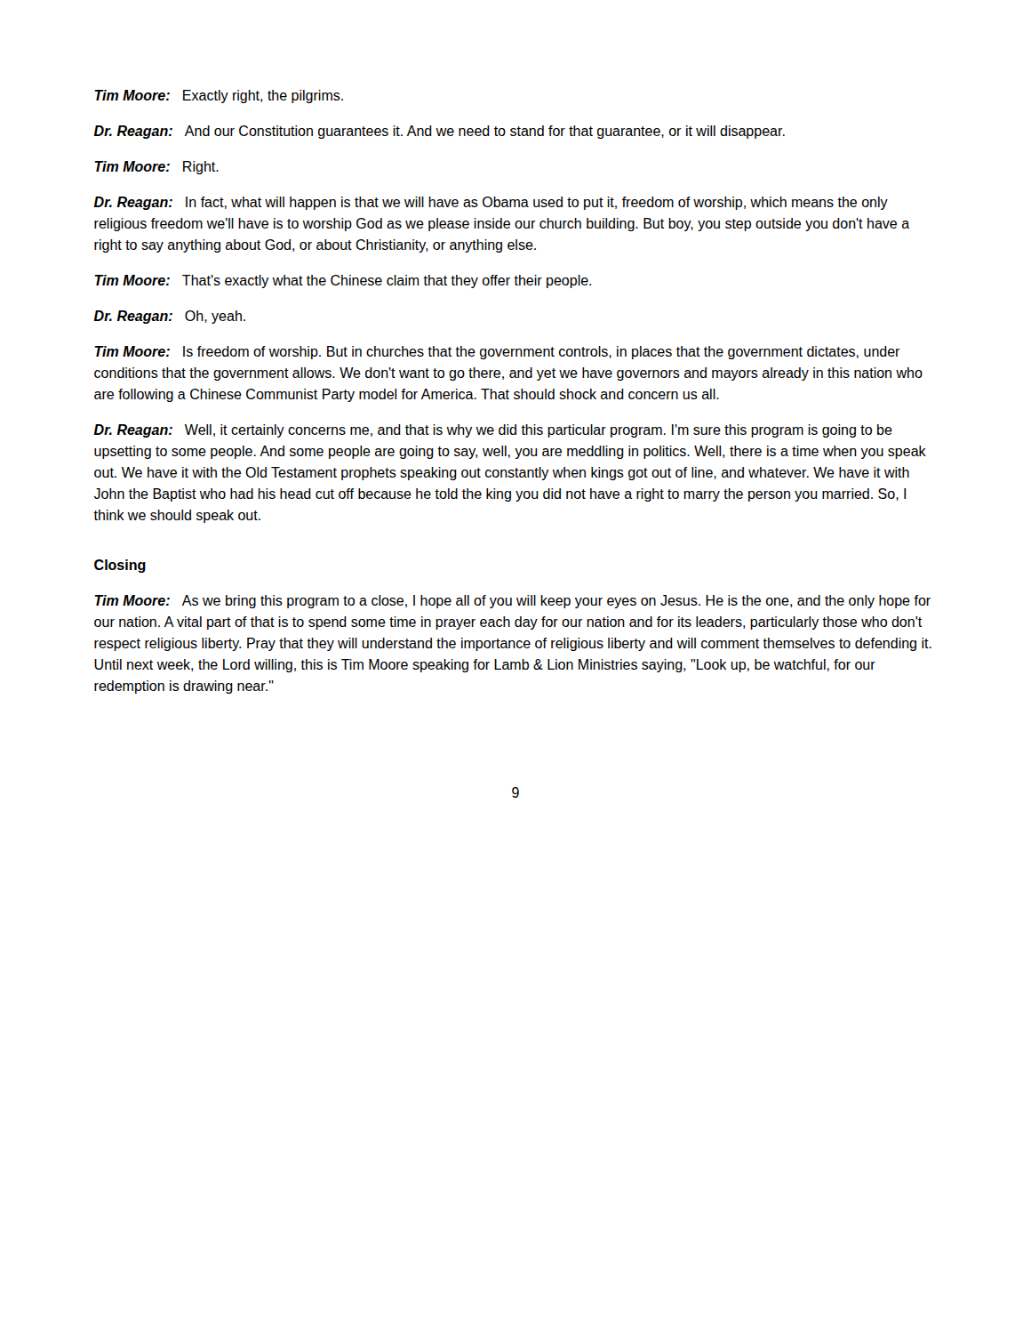Tim Moore: Exactly right, the pilgrims.
Dr. Reagan: And our Constitution guarantees it. And we need to stand for that guarantee, or it will disappear.
Tim Moore: Right.
Dr. Reagan: In fact, what will happen is that we will have as Obama used to put it, freedom of worship, which means the only religious freedom we'll have is to worship God as we please inside our church building. But boy, you step outside you don't have a right to say anything about God, or about Christianity, or anything else.
Tim Moore: That's exactly what the Chinese claim that they offer their people.
Dr. Reagan: Oh, yeah.
Tim Moore: Is freedom of worship. But in churches that the government controls, in places that the government dictates, under conditions that the government allows. We don't want to go there, and yet we have governors and mayors already in this nation who are following a Chinese Communist Party model for America. That should shock and concern us all.
Dr. Reagan: Well, it certainly concerns me, and that is why we did this particular program. I'm sure this program is going to be upsetting to some people. And some people are going to say, well, you are meddling in politics. Well, there is a time when you speak out. We have it with the Old Testament prophets speaking out constantly when kings got out of line, and whatever. We have it with John the Baptist who had his head cut off because he told the king you did not have a right to marry the person you married. So, I think we should speak out.
Closing
Tim Moore: As we bring this program to a close, I hope all of you will keep your eyes on Jesus. He is the one, and the only hope for our nation. A vital part of that is to spend some time in prayer each day for our nation and for its leaders, particularly those who don't respect religious liberty. Pray that they will understand the importance of religious liberty and will comment themselves to defending it. Until next week, the Lord willing, this is Tim Moore speaking for Lamb & Lion Ministries saying, "Look up, be watchful, for our redemption is drawing near."
9